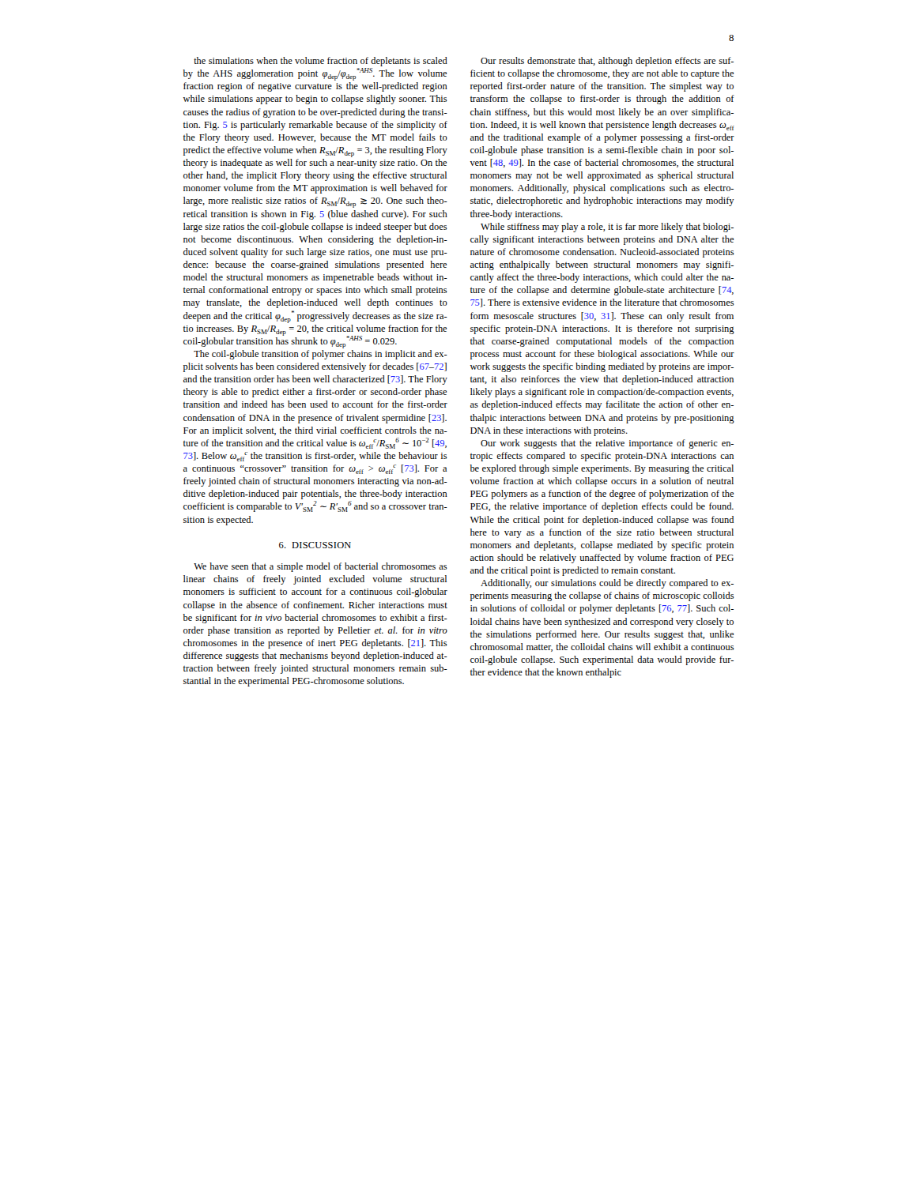8
the simulations when the volume fraction of depletants is scaled by the AHS agglomeration point φdep/φdep*AHS. The low volume fraction region of negative curvature is the well-predicted region while simulations appear to begin to collapse slightly sooner. This causes the radius of gyration to be over-predicted during the transition. Fig. 5 is particularly remarkable because of the simplicity of the Flory theory used. However, because the MT model fails to predict the effective volume when RSM/Rdep = 3, the resulting Flory theory is inadequate as well for such a near-unity size ratio. On the other hand, the implicit Flory theory using the effective structural monomer volume from the MT approximation is well behaved for large, more realistic size ratios of RSM/Rdep ≳ 20. One such theoretical transition is shown in Fig. 5 (blue dashed curve). For such large size ratios the coil-globule collapse is indeed steeper but does not become discontinuous. When considering the depletion-induced solvent quality for such large size ratios, one must use prudence: because the coarse-grained simulations presented here model the structural monomers as impenetrable beads without internal conformational entropy or spaces into which small proteins may translate, the depletion-induced well depth continues to deepen and the critical φdep* progressively decreases as the size ratio increases. By RSM/Rdep = 20, the critical volume fraction for the coil-globular transition has shrunk to φdep*AHS = 0.029.
The coil-globule transition of polymer chains in implicit and explicit solvents has been considered extensively for decades [67–72] and the transition order has been well characterized [73]. The Flory theory is able to predict either a first-order or second-order phase transition and indeed has been used to account for the first-order condensation of DNA in the presence of trivalent spermidine [23]. For an implicit solvent, the third virial coefficient controls the nature of the transition and the critical value is ωeffc/RSM6 ∼ 10−2 [49, 73]. Below ωeffc the transition is first-order, while the behaviour is a continuous “crossover” transition for ωeff > ωeffc [73]. For a freely jointed chain of structural monomers interacting via non-additive depletion-induced pair potentials, the three-body interaction coefficient is comparable to V′SM2 ∼ R′SM6 and so a crossover transition is expected.
6. Discussion
We have seen that a simple model of bacterial chromosomes as linear chains of freely jointed excluded volume structural monomers is sufficient to account for a continuous coil-globular collapse in the absence of confinement. Richer interactions must be significant for in vivo bacterial chromosomes to exhibit a first-order phase transition as reported by Pelletier et. al. for in vitro chromosomes in the presence of inert PEG depletants. [21]. This difference suggests that mechanisms beyond depletion-induced attraction between freely jointed structural monomers remain substantial in the experimental PEG-chromosome solutions.
Our results demonstrate that, although depletion effects are sufficient to collapse the chromosome, they are not able to capture the reported first-order nature of the transition. The simplest way to transform the collapse to first-order is through the addition of chain stiffness, but this would most likely be an over simplification. Indeed, it is well known that persistence length decreases ωeff and the traditional example of a polymer possessing a first-order coil-globule phase transition is a semi-flexible chain in poor solvent [48, 49]. In the case of bacterial chromosomes, the structural monomers may not be well approximated as spherical structural monomers. Additionally, physical complications such as electrostatic, dielectrophoretic and hydrophobic interactions may modify three-body interactions.
While stiffness may play a role, it is far more likely that biologically significant interactions between proteins and DNA alter the nature of chromosome condensation. Nucleoid-associated proteins acting enthalpically between structural monomers may significantly affect the three-body interactions, which could alter the nature of the collapse and determine globule-state architecture [74, 75]. There is extensive evidence in the literature that chromosomes form mesoscale structures [30, 31]. These can only result from specific protein-DNA interactions. It is therefore not surprising that coarse-grained computational models of the compaction process must account for these biological associations. While our work suggests the specific binding mediated by proteins are important, it also reinforces the view that depletion-induced attraction likely plays a significant role in compaction/de-compaction events, as depletion-induced effects may facilitate the action of other enthalpic interactions between DNA and proteins by pre-positioning DNA in these interactions with proteins.
Our work suggests that the relative importance of generic entropic effects compared to specific protein-DNA interactions can be explored through simple experiments. By measuring the critical volume fraction at which collapse occurs in a solution of neutral PEG polymers as a function of the degree of polymerization of the PEG, the relative importance of depletion effects could be found. While the critical point for depletion-induced collapse was found here to vary as a function of the size ratio between structural monomers and depletants, collapse mediated by specific protein action should be relatively unaffected by volume fraction of PEG and the critical point is predicted to remain constant.
Additionally, our simulations could be directly compared to experiments measuring the collapse of chains of microscopic colloids in solutions of colloidal or polymer depletants [76, 77]. Such colloidal chains have been synthesized and correspond very closely to the simulations performed here. Our results suggest that, unlike chromosomal matter, the colloidal chains will exhibit a continuous coil-globule collapse. Such experimental data would provide further evidence that the known enthalpic